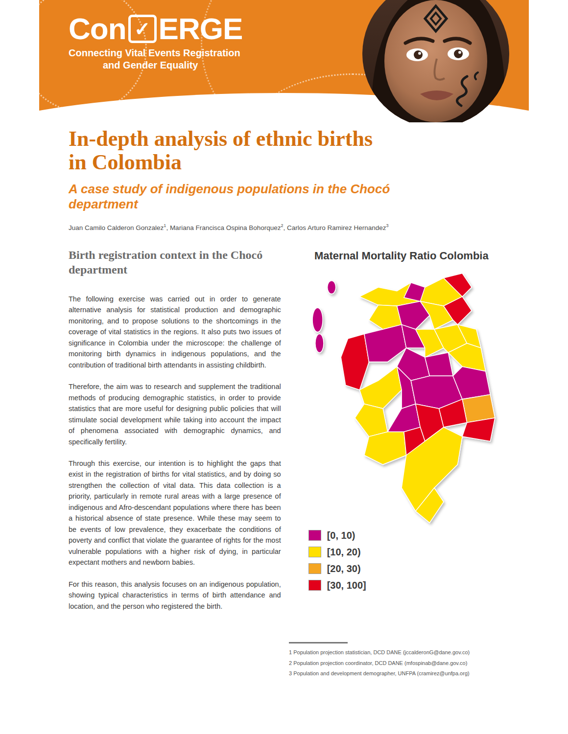Con✓ERGE
Connecting Vital Events Registration and Gender Equality
In-depth analysis of ethnic births
in Colombia
A case study of indigenous populations in the Chocó
department
Juan Camilo Calderon Gonzalez1, Mariana Francisca Ospina Bohorquez2, Carlos Arturo Ramirez Hernandez3
Birth registration context in the Chocó
department
The following exercise was carried out in order to generate alternative analysis for statistical production and demographic monitoring, and to propose solutions to the shortcomings in the coverage of vital statistics in the regions. It also puts two issues of significance in Colombia under the microscope: the challenge of monitoring birth dynamics in indigenous populations, and the contribution of traditional birth attendants in assisting childbirth.
Therefore, the aim was to research and supplement the traditional methods of producing demographic statistics, in order to provide statistics that are more useful for designing public policies that will stimulate social development while taking into account the impact of phenomena associated with demographic dynamics, and specifically fertility.
Through this exercise, our intention is to highlight the gaps that exist in the registration of births for vital statistics, and by doing so strengthen the collection of vital data. This data collection is a priority, particularly in remote rural areas with a large presence of indigenous and Afro-descendant populations where there has been a historical absence of state presence. While these may seem to be events of low prevalence, they exacerbate the conditions of poverty and conflict that violate the guarantee of rights for the most vulnerable populations with a higher risk of dying, in particular expectant mothers and newborn babies.
For this reason, this analysis focuses on an indigenous population, showing typical characteristics in terms of birth attendance and location, and the person who registered the birth.
Maternal Mortality Ratio Colombia
[0, 10)
[10, 20)
[20, 30)
[30, 100]
1 Population projection statistician, DCD DANE (jccalderonG@dane.gov.co)
2 Population projection coordinator, DCD DANE (mfospinab@dane.gov.co)
3 Population and development demographer, UNFPA (cramirez@unfpa.org)